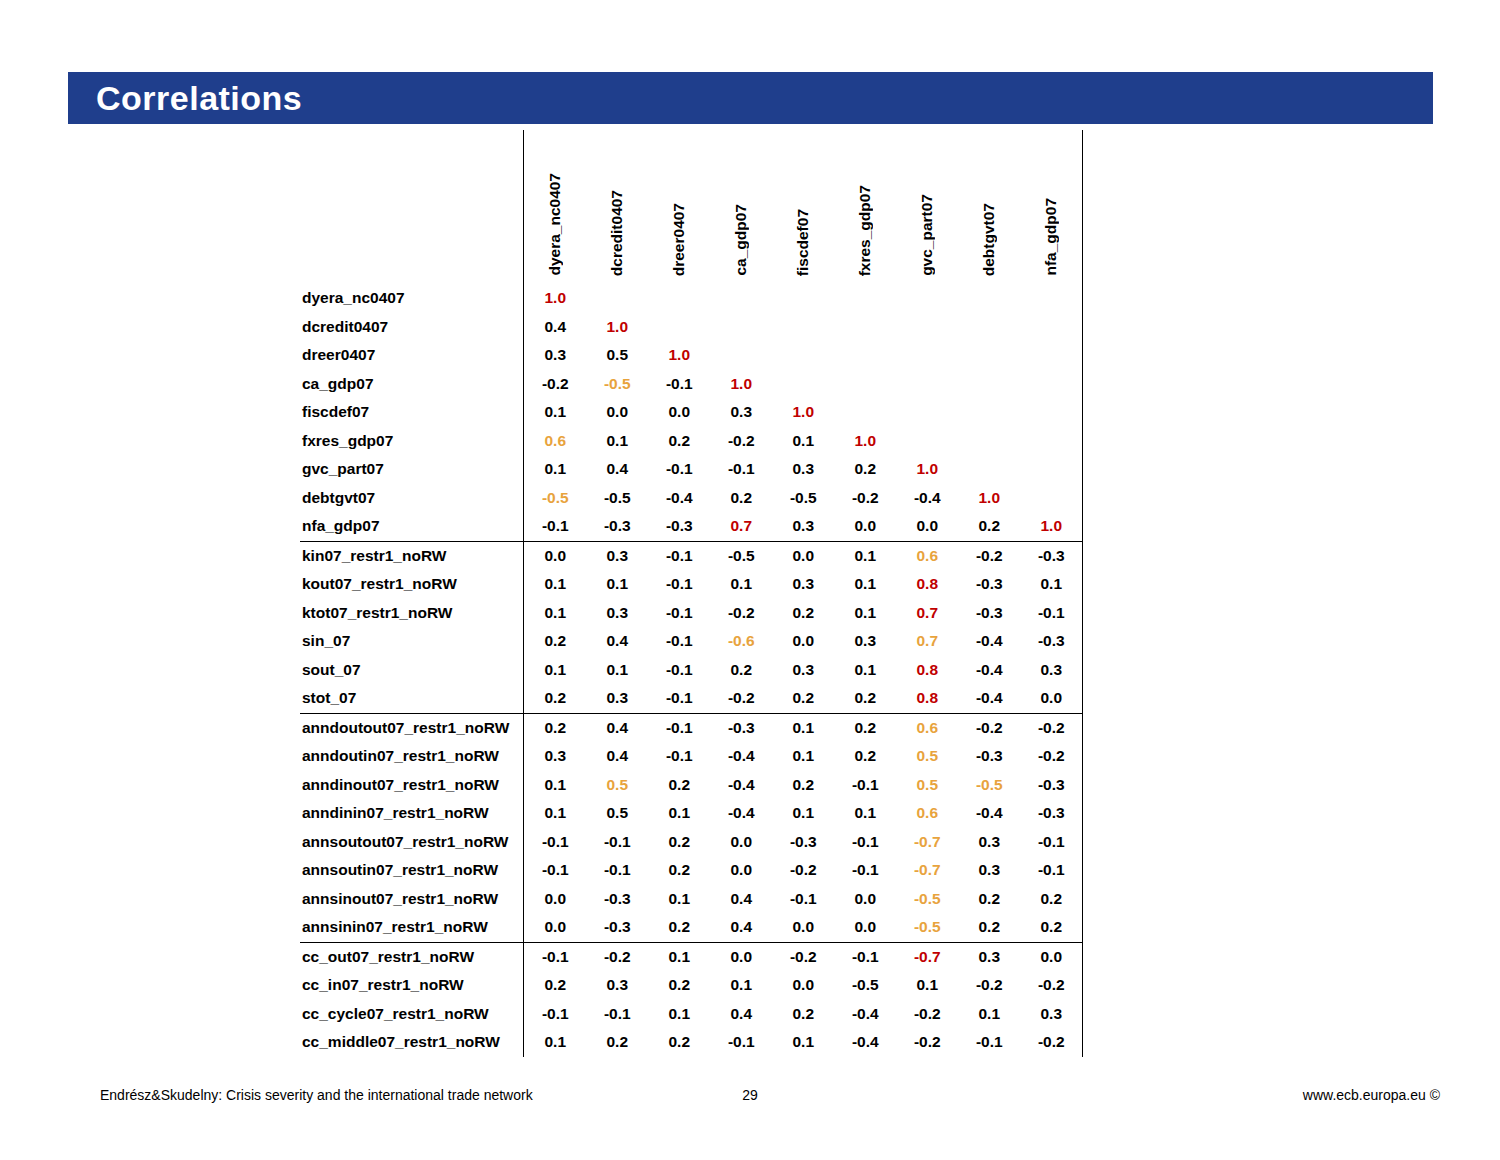Correlations
| | dyera_nc0407 | dcredit0407 | dreer0407 | ca_gdp07 | fiscdef07 | fxres_gdp07 | gvc_part07 | debtgvt07 | nfa_gdp07 |
| --- | --- | --- | --- | --- | --- | --- | --- | --- | --- |
| dyera_nc0407 | 1.0 | | | | | | | | |
| dcredit0407 | 0.4 | 1.0 | | | | | | | |
| dreer0407 | 0.3 | 0.5 | 1.0 | | | | | | |
| ca_gdp07 | -0.2 | -0.5 | -0.1 | 1.0 | | | | | |
| fiscdef07 | 0.1 | 0.0 | 0.0 | 0.3 | 1.0 | | | | |
| fxres_gdp07 | 0.6 | 0.1 | 0.2 | -0.2 | 0.1 | 1.0 | | | |
| gvc_part07 | 0.1 | 0.4 | -0.1 | -0.1 | 0.3 | 0.2 | 1.0 | | |
| debtgvt07 | -0.5 | -0.5 | -0.4 | 0.2 | -0.5 | -0.2 | -0.4 | 1.0 | |
| nfa_gdp07 | -0.1 | -0.3 | -0.3 | 0.7 | 0.3 | 0.0 | 0.0 | 0.2 | 1.0 |
| kin07_restr1_noRW | 0.0 | 0.3 | -0.1 | -0.5 | 0.0 | 0.1 | 0.6 | -0.2 | -0.3 |
| kout07_restr1_noRW | 0.1 | 0.1 | -0.1 | 0.1 | 0.3 | 0.1 | 0.8 | -0.3 | 0.1 |
| ktot07_restr1_noRW | 0.1 | 0.3 | -0.1 | -0.2 | 0.2 | 0.1 | 0.7 | -0.3 | -0.1 |
| sin_07 | 0.2 | 0.4 | -0.1 | -0.6 | 0.0 | 0.3 | 0.7 | -0.4 | -0.3 |
| sout_07 | 0.1 | 0.1 | -0.1 | 0.2 | 0.3 | 0.1 | 0.8 | -0.4 | 0.3 |
| stot_07 | 0.2 | 0.3 | -0.1 | -0.2 | 0.2 | 0.2 | 0.8 | -0.4 | 0.0 |
| anndoutout07_restr1_noRW | 0.2 | 0.4 | -0.1 | -0.3 | 0.1 | 0.2 | 0.6 | -0.2 | -0.2 |
| anndoutin07_restr1_noRW | 0.3 | 0.4 | -0.1 | -0.4 | 0.1 | 0.2 | 0.5 | -0.3 | -0.2 |
| anndinout07_restr1_noRW | 0.1 | 0.5 | 0.2 | -0.4 | 0.2 | -0.1 | 0.5 | -0.5 | -0.3 |
| anndinin07_restr1_noRW | 0.1 | 0.5 | 0.1 | -0.4 | 0.1 | 0.1 | 0.6 | -0.4 | -0.3 |
| annsoutout07_restr1_noRW | -0.1 | -0.1 | 0.2 | 0.0 | -0.3 | -0.1 | -0.7 | 0.3 | -0.1 |
| annsoutin07_restr1_noRW | -0.1 | -0.1 | 0.2 | 0.0 | -0.2 | -0.1 | -0.7 | 0.3 | -0.1 |
| annsinout07_restr1_noRW | 0.0 | -0.3 | 0.1 | 0.4 | -0.1 | 0.0 | -0.5 | 0.2 | 0.2 |
| annsinin07_restr1_noRW | 0.0 | -0.3 | 0.2 | 0.4 | 0.0 | 0.0 | -0.5 | 0.2 | 0.2 |
| cc_out07_restr1_noRW | -0.1 | -0.2 | 0.1 | 0.0 | -0.2 | -0.1 | -0.7 | 0.3 | 0.0 |
| cc_in07_restr1_noRW | 0.2 | 0.3 | 0.2 | 0.1 | 0.0 | -0.5 | 0.1 | -0.2 | -0.2 |
| cc_cycle07_restr1_noRW | -0.1 | -0.1 | 0.1 | 0.4 | 0.2 | -0.4 | -0.2 | 0.1 | 0.3 |
| cc_middle07_restr1_noRW | 0.1 | 0.2 | 0.2 | -0.1 | 0.1 | -0.4 | -0.2 | -0.1 | -0.2 |
Endrész&Skudelny: Crisis severity and the international trade network
29
www.ecb.europa.eu ©